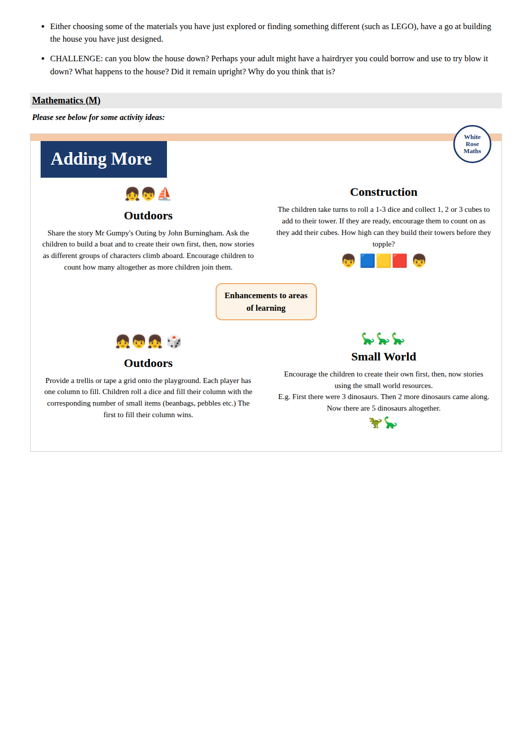Either choosing some of the materials you have just explored or finding something different (such as LEGO), have a go at building the house you have just designed.
CHALLENGE: can you blow the house down? Perhaps your adult might have a hairdryer you could borrow and use to try blow it down? What happens to the house? Did it remain upright? Why do you think that is?
Mathematics (M)
Please see below for some activity ideas:
White
Rose
Maths
Adding More
👧👦⛵
Outdoors
Share the story Mr Gumpy's Outing by John Burningham. Ask the children to build a boat and to create their own first, then, now stories as different groups of characters climb aboard. Encourage children to count how many altogether as more children join them.
Construction
The children take turns to roll a 1-3 dice and collect 1, 2 or 3 cubes to add to their tower. If they are ready, encourage them to count on as they add their cubes. How high can they build their towers before they topple?
👦 🟦🟨🟥 👦
Enhancements to areas of learning
👧👦👧 🎲
Outdoors
Provide a trellis or tape a grid onto the playground. Each player has one column to fill. Children roll a dice and fill their column with the corresponding number of small items (beanbags, pebbles etc.) The first to fill their column wins.
🦕🦕🦕
Small World
Encourage the children to create their own first, then, now stories using the small world resources.
E.g. First there were 3 dinosaurs. Then 2 more dinosaurs came along. Now there are 5 dinosaurs altogether.
🦖🦕